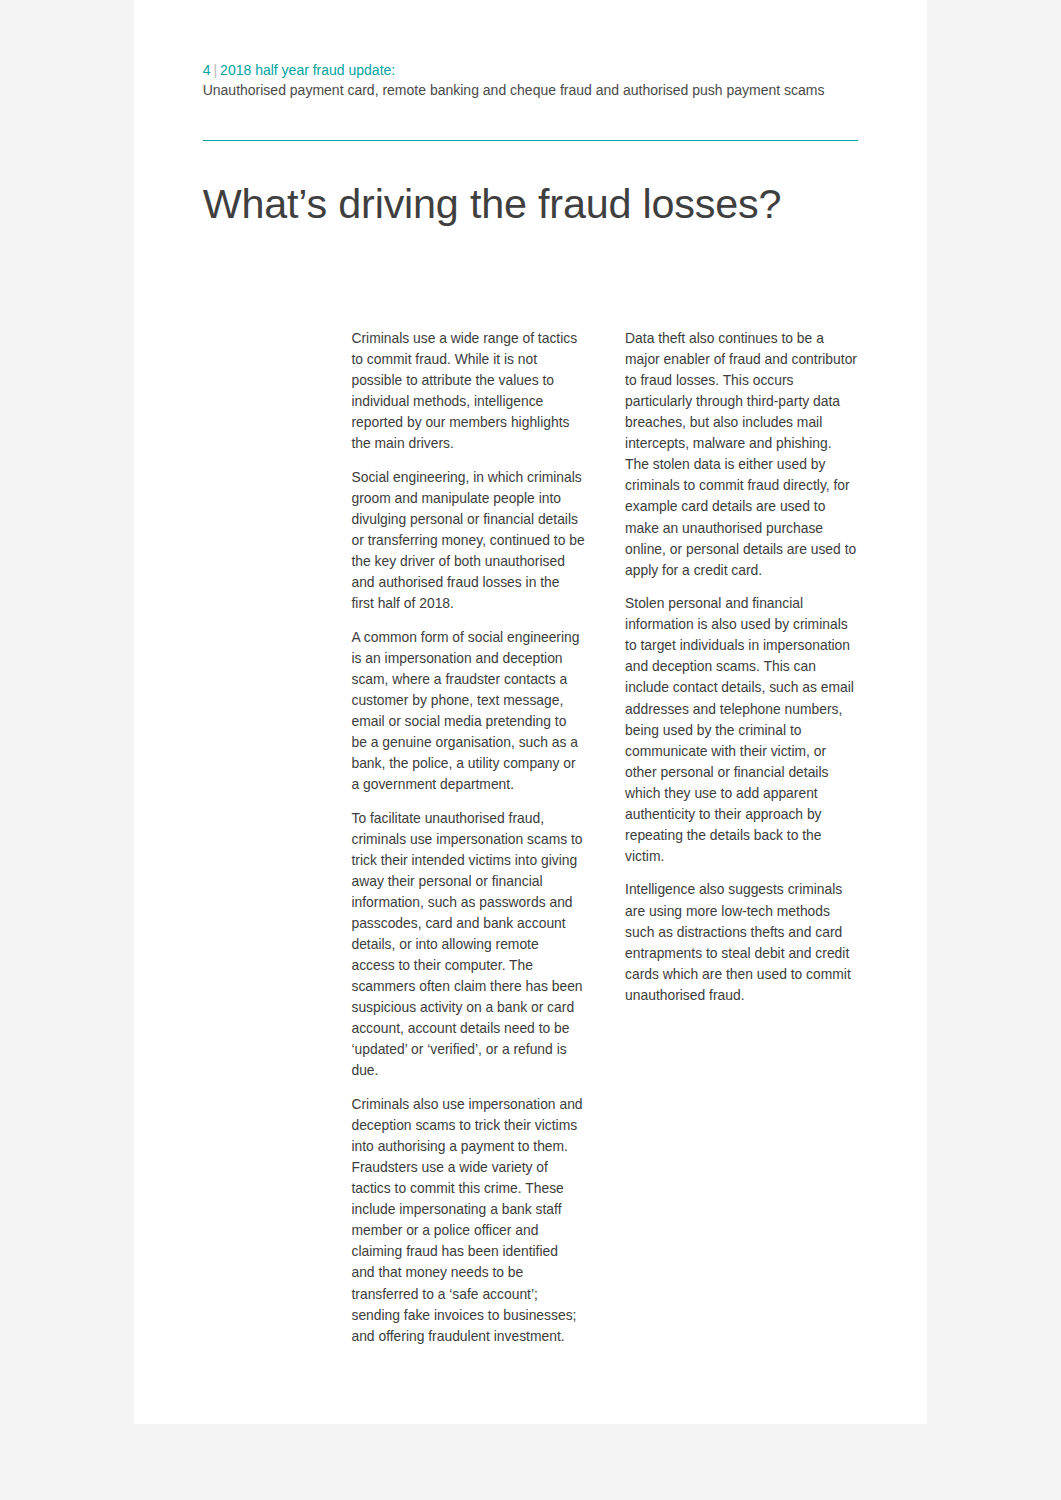4|2018 half year fraud update:
Unauthorised payment card, remote banking and cheque fraud and authorised push payment scams
What’s driving the fraud losses?
Criminals use a wide range of tactics to commit fraud. While it is not possible to attribute the values to individual methods, intelligence reported by our members highlights the main drivers.
Social engineering, in which criminals groom and manipulate people into divulging personal or financial details or transferring money, continued to be the key driver of both unauthorised and authorised fraud losses in the first half of 2018.
A common form of social engineering is an impersonation and deception scam, where a fraudster contacts a customer by phone, text message, email or social media pretending to be a genuine organisation, such as a bank, the police, a utility company or a government department.
To facilitate unauthorised fraud, criminals use impersonation scams to trick their intended victims into giving away their personal or financial information, such as passwords and passcodes, card and bank account details, or into allowing remote access to their computer. The scammers often claim there has been suspicious activity on a bank or card account, account details need to be ‘updated’ or ‘verified’, or a refund is due.
Criminals also use impersonation and deception scams to trick their victims into authorising a payment to them. Fraudsters use a wide variety of tactics to commit this crime. These include impersonating a bank staff member or a police officer and claiming fraud has been identified and that money needs to be transferred to a ‘safe account’; sending fake invoices to businesses; and offering fraudulent investment.
Data theft also continues to be a major enabler of fraud and contributor to fraud losses. This occurs particularly through third-party data breaches, but also includes mail intercepts, malware and phishing. The stolen data is either used by criminals to commit fraud directly, for example card details are used to make an unauthorised purchase online, or personal details are used to apply for a credit card.
Stolen personal and financial information is also used by criminals to target individuals in impersonation and deception scams. This can include contact details, such as email addresses and telephone numbers, being used by the criminal to communicate with their victim, or other personal or financial details which they use to add apparent authenticity to their approach by repeating the details back to the victim.
Intelligence also suggests criminals are using more low-tech methods such as distractions thefts and card entrapments to steal debit and credit cards which are then used to commit unauthorised fraud.